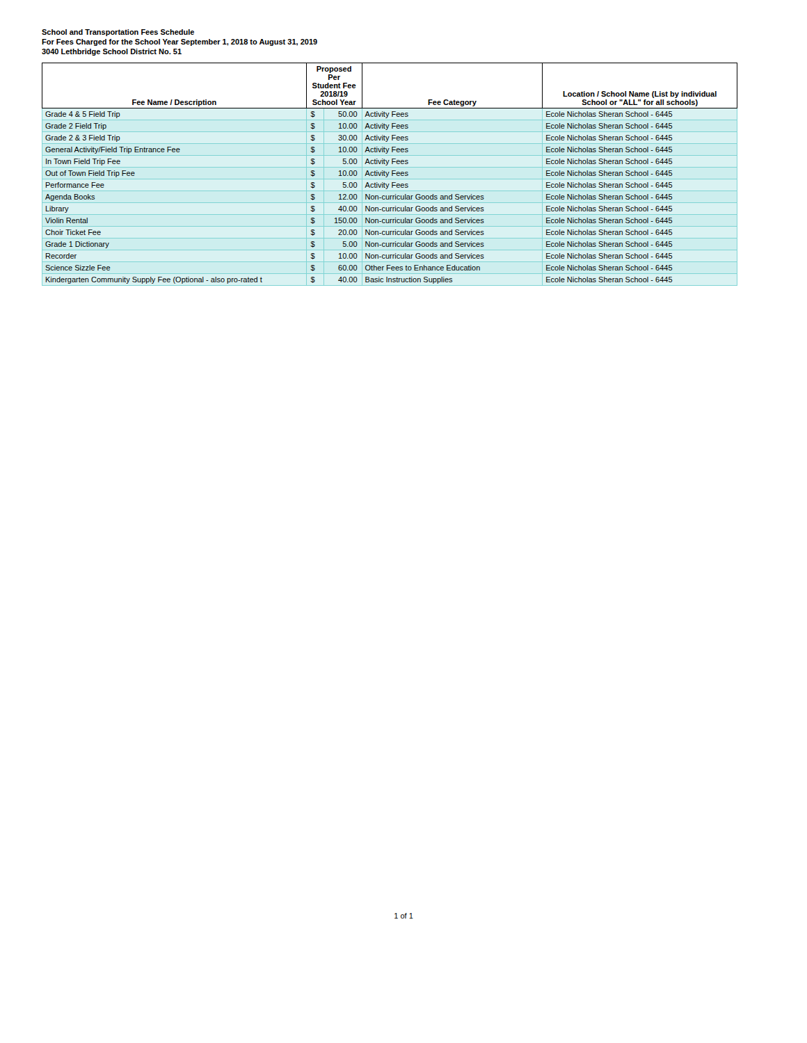School and Transportation Fees Schedule
For Fees Charged for the School Year September 1, 2018 to August 31, 2019
3040 Lethbridge School District No. 51
| Fee Name / Description | Proposed Per Student Fee 2018/19 School Year | Fee Category | Location / School Name (List by individual School or "ALL" for all schools) |
| --- | --- | --- | --- |
| Grade 4 & 5 Field Trip | $ | 50.00 | Activity Fees | Ecole Nicholas Sheran School - 6445 |
| Grade 2 Field Trip | $ | 10.00 | Activity Fees | Ecole Nicholas Sheran School - 6445 |
| Grade 2 & 3 Field Trip | $ | 30.00 | Activity Fees | Ecole Nicholas Sheran School - 6445 |
| General Activity/Field Trip Entrance Fee | $ | 10.00 | Activity Fees | Ecole Nicholas Sheran School - 6445 |
| In Town Field Trip Fee | $ | 5.00 | Activity Fees | Ecole Nicholas Sheran School - 6445 |
| Out of Town Field Trip Fee | $ | 10.00 | Activity Fees | Ecole Nicholas Sheran School - 6445 |
| Performance Fee | $ | 5.00 | Activity Fees | Ecole Nicholas Sheran School - 6445 |
| Agenda Books | $ | 12.00 | Non-curricular Goods and Services | Ecole Nicholas Sheran School - 6445 |
| Library | $ | 40.00 | Non-curricular Goods and Services | Ecole Nicholas Sheran School - 6445 |
| Violin Rental | $ | 150.00 | Non-curricular Goods and Services | Ecole Nicholas Sheran School - 6445 |
| Choir Ticket Fee | $ | 20.00 | Non-curricular Goods and Services | Ecole Nicholas Sheran School - 6445 |
| Grade 1 Dictionary | $ | 5.00 | Non-curricular Goods and Services | Ecole Nicholas Sheran School - 6445 |
| Recorder | $ | 10.00 | Non-curricular Goods and Services | Ecole Nicholas Sheran School - 6445 |
| Science Sizzle Fee | $ | 60.00 | Other Fees to Enhance Education | Ecole Nicholas Sheran School - 6445 |
| Kindergarten Community Supply Fee (Optional - also pro-rated t | $ | 40.00 | Basic Instruction Supplies | Ecole Nicholas Sheran School - 6445 |
1 of 1